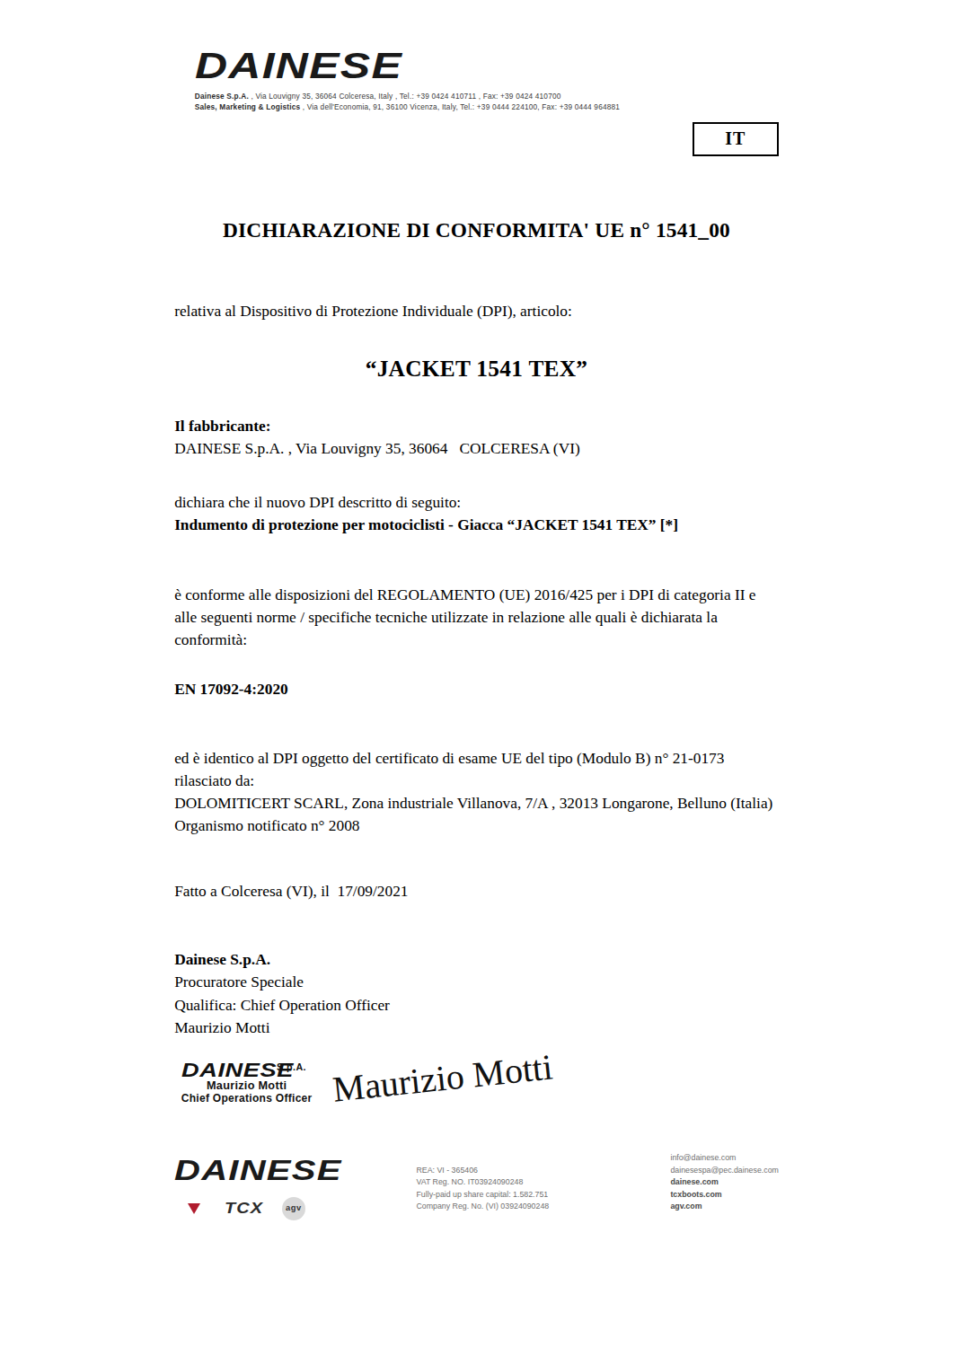DAINESE
Dainese S.p.A. , Via Louvigny 35, 36064 Colceresa, Italy , Tel.: +39 0424 410711 , Fax: +39 0424 410700
Sales, Marketing & Logistics , Via dell'Economia, 91, 36100 Vicenza, Italy, Tel.: +39 0444 224100, Fax: +39 0444 964881
IT
DICHIARAZIONE DI CONFORMITA' UE n° 1541_00
relativa al Dispositivo di Protezione Individuale (DPI), articolo:
“JACKET 1541 TEX”
Il fabbricante:
DAINESE S.p.A. , Via Louvigny 35, 36064 COLCERESA (VI)
dichiara che il nuovo DPI descritto di seguito:
Indumento di protezione per motociclisti - Giacca “JACKET 1541 TEX” [*]
è conforme alle disposizioni del REGOLAMENTO (UE) 2016/425 per i DPI di categoria II e alle seguenti norme / specifiche tecniche utilizzate in relazione alle quali è dichiarata la conformità:
EN 17092-4:2020
ed è identico al DPI oggetto del certificato di esame UE del tipo (Modulo B) n° 21-0173 rilasciato da:
DOLOMITICERT SCARL, Zona industriale Villanova, 7/A , 32013 Longarone, Belluno (Italia)
Organismo notificato n° 2008
Fatto a Colceresa (VI), il 17/09/2021
Dainese S.p.A.
Procuratore Speciale
Qualifica: Chief Operation Officer
Maurizio Motti
DAINESE S.p.A.
Maurizio Motti
Chief Operations Officer
Maurizio Motti
DAINESE
TCX
agv
REA: VI - 365406
VAT Reg. NO. IT03924090248
Fully-paid up share capital: 1.582.751
Company Reg. No. (VI) 03924090248
info@dainese.com
dainesespa@pec.dainese.com
dainese.com
tcxboots.com
agv.com